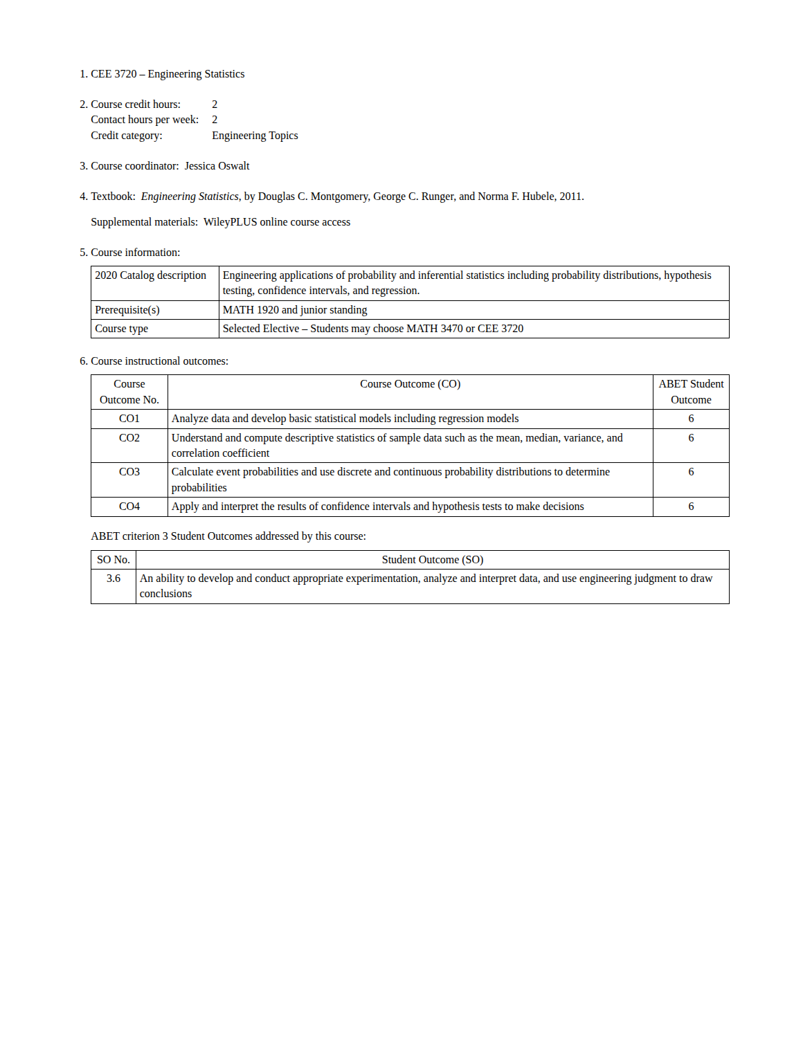CEE 3720 – Engineering Statistics
Course credit hours:
2
Contact hours per week:
2
Credit category:
Engineering Topics
Course coordinator: Jessica Oswalt
Textbook: Engineering Statistics, by Douglas C. Montgomery, George C. Runger, and Norma F. Hubele, 2011.
Supplemental materials: WileyPLUS online course access
Course information:
| 2020 Catalog description | Engineering applications of probability and inferential statistics including probability distributions, hypothesis testing, confidence intervals, and regression. |
| Prerequisite(s) | MATH 1920 and junior standing |
| Course type | Selected Elective – Students may choose MATH 3470 or CEE 3720 |
Course instructional outcomes:
| Course Outcome No. | Course Outcome (CO) | ABET Student Outcome |
| --- | --- | --- |
| CO1 | Analyze data and develop basic statistical models including regression models | 6 |
| CO2 | Understand and compute descriptive statistics of sample data such as the mean, median, variance, and correlation coefficient | 6 |
| CO3 | Calculate event probabilities and use discrete and continuous probability distributions to determine probabilities | 6 |
| CO4 | Apply and interpret the results of confidence intervals and hypothesis tests to make decisions | 6 |
ABET criterion 3 Student Outcomes addressed by this course:
| SO No. | Student Outcome (SO) |
| --- | --- |
| 3.6 | An ability to develop and conduct appropriate experimentation, analyze and interpret data, and use engineering judgment to draw conclusions |